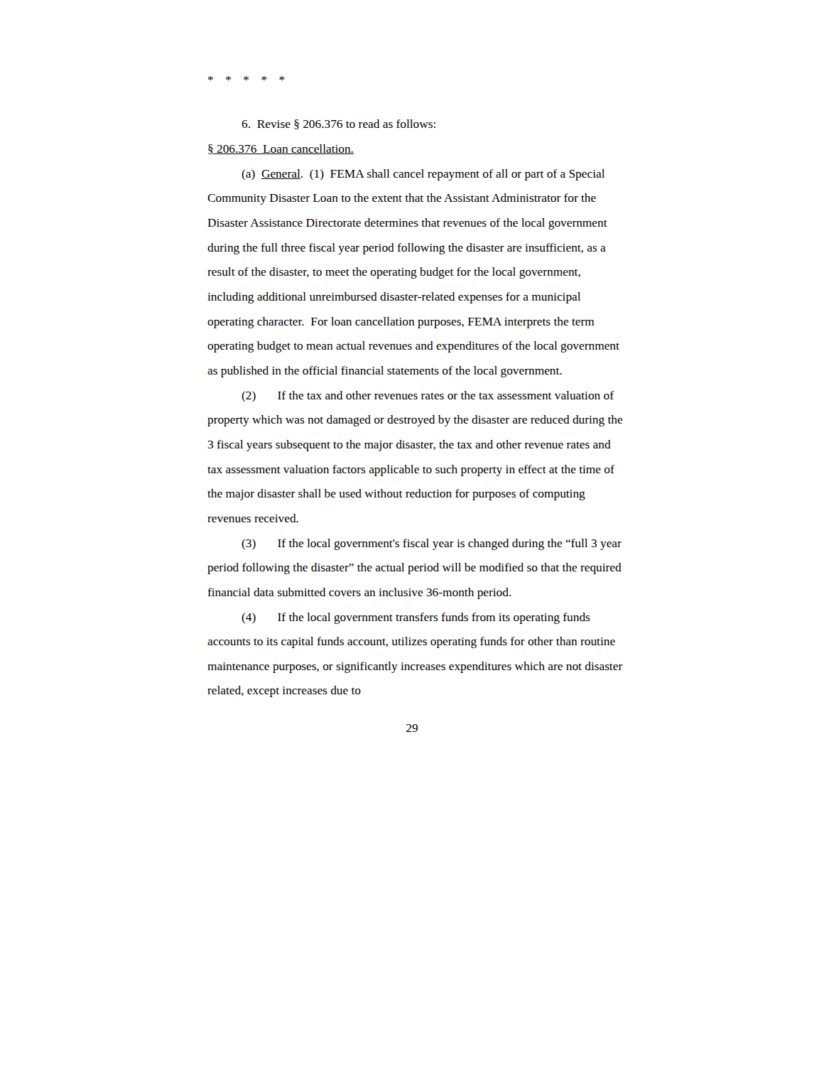* * * * *
6. Revise § 206.376 to read as follows:
§ 206.376 Loan cancellation.
(a) General. (1) FEMA shall cancel repayment of all or part of a Special Community Disaster Loan to the extent that the Assistant Administrator for the Disaster Assistance Directorate determines that revenues of the local government during the full three fiscal year period following the disaster are insufficient, as a result of the disaster, to meet the operating budget for the local government, including additional unreimbursed disaster-related expenses for a municipal operating character. For loan cancellation purposes, FEMA interprets the term operating budget to mean actual revenues and expenditures of the local government as published in the official financial statements of the local government.
(2) If the tax and other revenues rates or the tax assessment valuation of property which was not damaged or destroyed by the disaster are reduced during the 3 fiscal years subsequent to the major disaster, the tax and other revenue rates and tax assessment valuation factors applicable to such property in effect at the time of the major disaster shall be used without reduction for purposes of computing revenues received.
(3) If the local government's fiscal year is changed during the “full 3 year period following the disaster” the actual period will be modified so that the required financial data submitted covers an inclusive 36-month period.
(4) If the local government transfers funds from its operating funds accounts to its capital funds account, utilizes operating funds for other than routine maintenance purposes, or significantly increases expenditures which are not disaster related, except increases due to
29